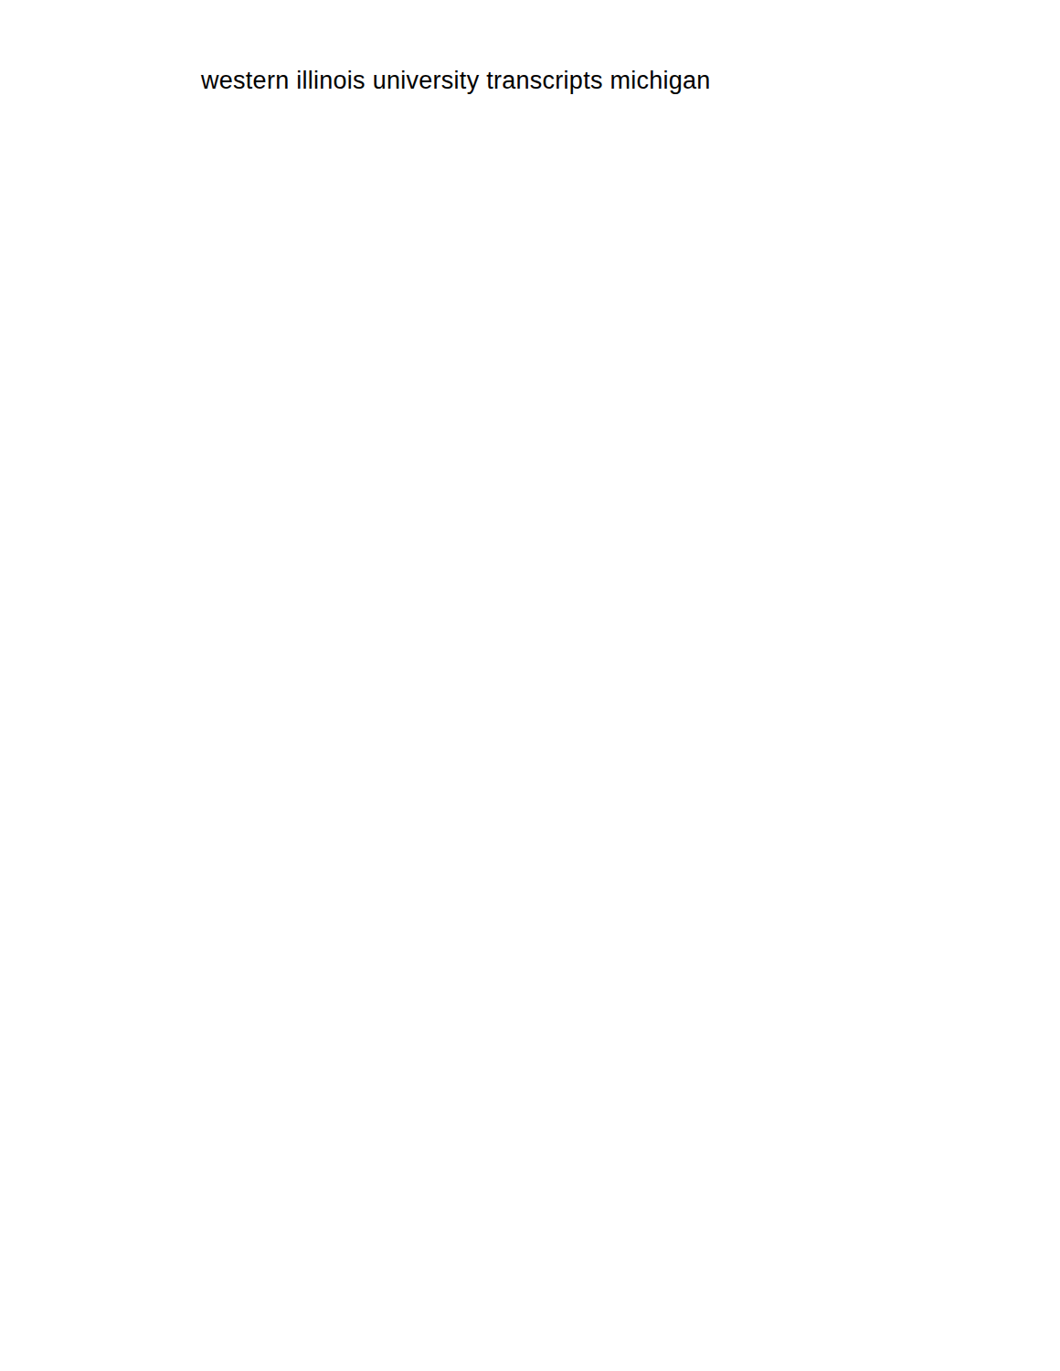western illinois university transcripts michigan